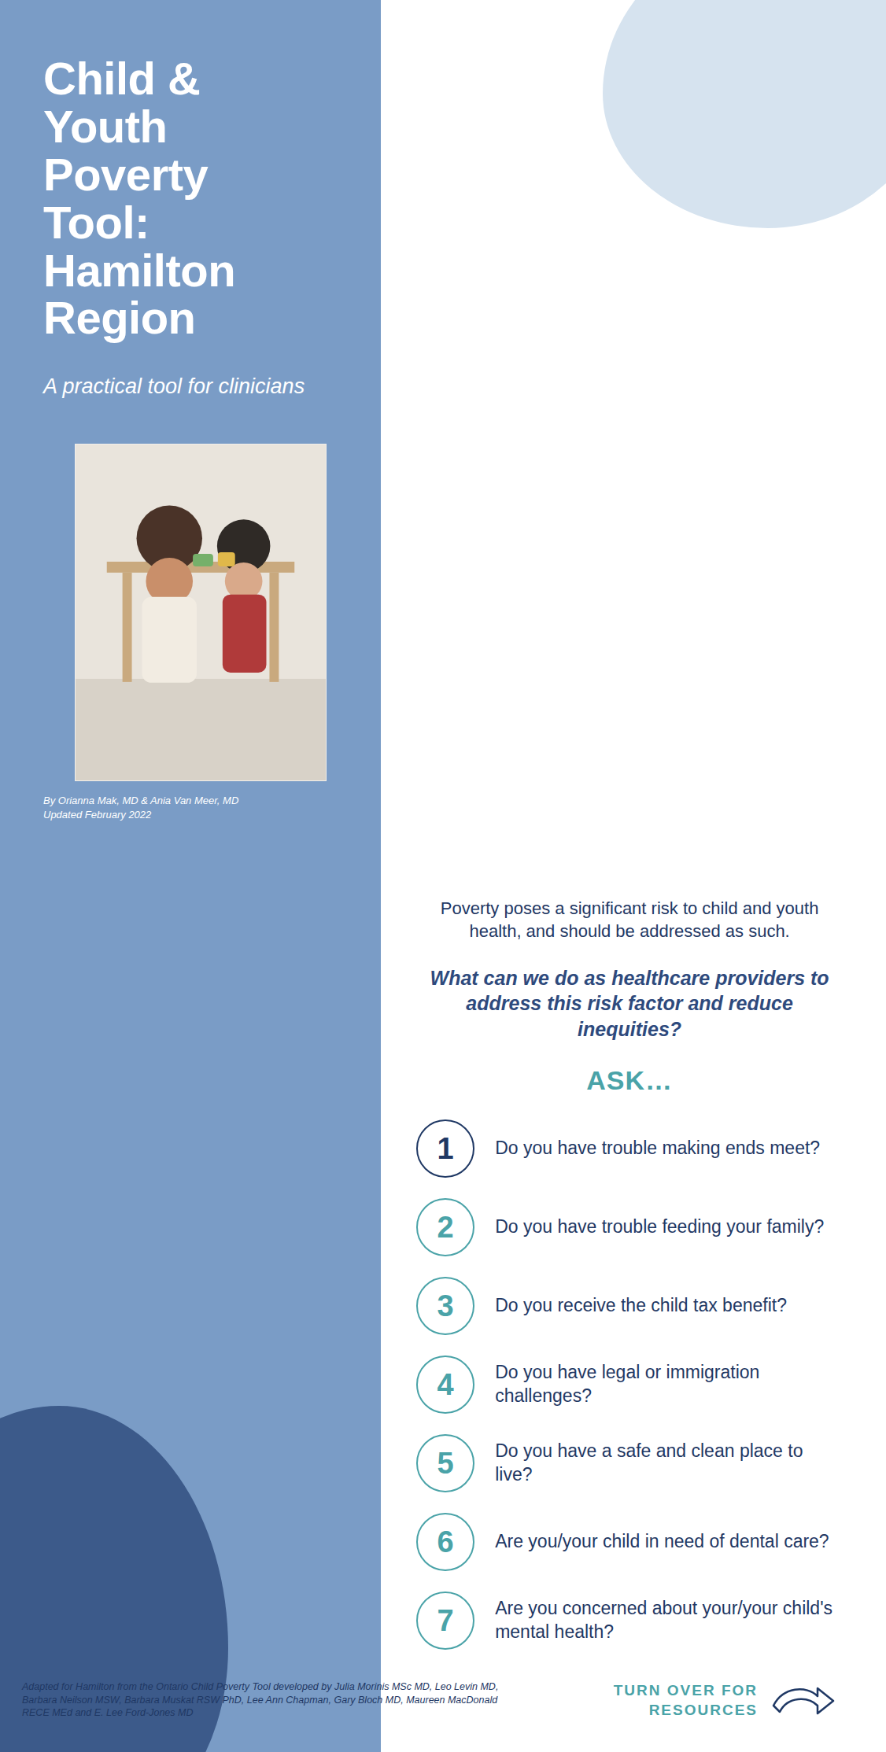Child &
Youth
Poverty
Tool:
Hamilton
Region
A practical tool for clinicians
By Orianna Mak, MD & Ania Van Meer, MD
Updated February 2022
Poverty poses a significant risk to child and youth health, and should be addressed as such.
What can we do as healthcare providers to address this risk factor and reduce inequities?
ASK…
1 Do you have trouble making ends meet?
2 Do you have trouble feeding your family?
3 Do you receive the child tax benefit?
4 Do you have legal or immigration challenges?
5 Do you have a safe and clean place to live?
6 Are you/your child in need of dental care?
7 Are you concerned about your/your child's mental health?
TURN OVER FOR
RESOURCES
Adapted for Hamilton from the Ontario Child Poverty Tool developed by Julia Morinis MSc MD, Leo Levin MD, Barbara Neilson MSW, Barbara Muskat RSW PhD, Lee Ann Chapman, Gary Bloch MD, Maureen MacDonald RECE MEd and E. Lee Ford-Jones MD